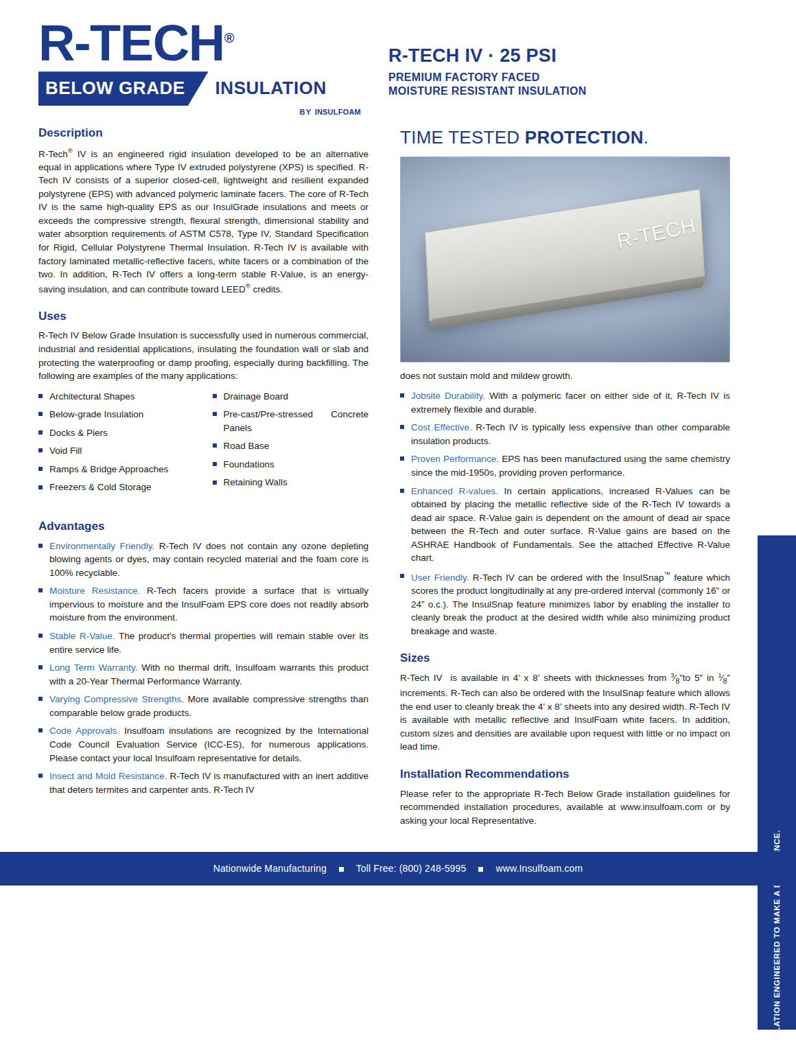INSULATION ENGINEERED TO MAKE A DIFFERENCE.
R-TECH®
BELOW GRADE
INSULATION
BY INSULFOAM
R-TECH IV · 25 PSI
Premium Factory Faced
Moisture Resistant Insulation
Description
R-Tech® IV is an engineered rigid insulation developed to be an alternative equal in applications where Type IV extruded polystyrene (XPS) is specified. R-Tech IV consists of a superior closed-cell, lightweight and resilient expanded polystyrene (EPS) with advanced polymeric laminate facers. The core of R-Tech IV is the same high-quality EPS as our InsulGrade insulations and meets or exceeds the compressive strength, flexural strength, dimensional stability and water absorption requirements of ASTM C578, Type IV, Standard Specification for Rigid, Cellular Polystyrene Thermal Insulation. R-Tech IV is available with factory laminated metallic-reflective facers, white facers or a combination of the two. In addition, R-Tech IV offers a long-term stable R-Value, is an energy-saving insulation, and can contribute toward LEED® credits.
Uses
R-Tech IV Below Grade Insulation is successfully used in numerous commercial, industrial and residential applications, insulating the foundation wall or slab and protecting the waterproofing or damp proofing, especially during backfilling. The following are examples of the many applications:
Architectural Shapes
Below-grade Insulation
Docks & Piers
Void Fill
Ramps & Bridge Approaches
Freezers & Cold Storage
Drainage Board
Pre-cast/Pre-stressed Concrete Panels
Road Base
Foundations
Retaining Walls
Advantages
Environmentally Friendly. R-Tech IV does not contain any ozone depleting blowing agents or dyes, may contain recycled material and the foam core is 100% recyclable.
Moisture Resistance. R-Tech facers provide a surface that is virtually impervious to moisture and the InsulFoam EPS core does not readily absorb moisture from the environment.
Stable R-Value. The product’s thermal properties will remain stable over its entire service life.
Long Term Warranty. With no thermal drift, Insulfoam warrants this product with a 20-Year Thermal Performance Warranty.
Varying Compressive Strengths. More available compressive strengths than comparable below grade products.
Code Approvals. Insulfoam insulations are recognized by the International Code Council Evaluation Service (ICC-ES), for numerous applications. Please contact your local Insulfoam representative for details.
Insect and Mold Resistance. R-Tech IV is manufactured with an inert additive that deters termites and carpenter ants. R-Tech IV
TIME TESTED PROTECTION.
R-TECH
does not sustain mold and mildew growth.
Jobsite Durability. With a polymeric facer on either side of it, R-Tech IV is extremely flexible and durable.
Cost Effective. R-Tech IV is typically less expensive than other comparable insulation products.
Proven Performance. EPS has been manufactured using the same chemistry since the mid-1950s, providing proven performance.
Enhanced R-values. In certain applications, increased R-Values can be obtained by placing the metallic reflective side of the R-Tech IV towards a dead air space. R-Value gain is dependent on the amount of dead air space between the R-Tech and outer surface. R-Value gains are based on the ASHRAE Handbook of Fundamentals. See the attached Effective R-Value chart.
User Friendly. R-Tech IV can be ordered with the InsulSnap™ feature which scores the product longitudinally at any pre-ordered interval (commonly 16” or 24” o.c.). The InsulSnap feature minimizes labor by enabling the installer to cleanly break the product at the desired width while also minimizing product breakage and waste.
Sizes
R-Tech IV is available in 4’ x 8’ sheets with thicknesses from 3⁄8”to 5” in 1⁄8” increments. R-Tech can also be ordered with the InsulSnap feature which allows the end user to cleanly break the 4’ x 8’ sheets into any desired width. R-Tech IV is available with metallic reflective and InsulFoam white facers. In addition, custom sizes and densities are available upon request with little or no impact on lead time.
Installation Recommendations
Please refer to the appropriate R-Tech Below Grade installation guidelines for recommended installation procedures, available at www.insulfoam.com or by asking your local Representative.
Nationwide Manufacturing Toll Free: (800) 248-5995 www.Insulfoam.com